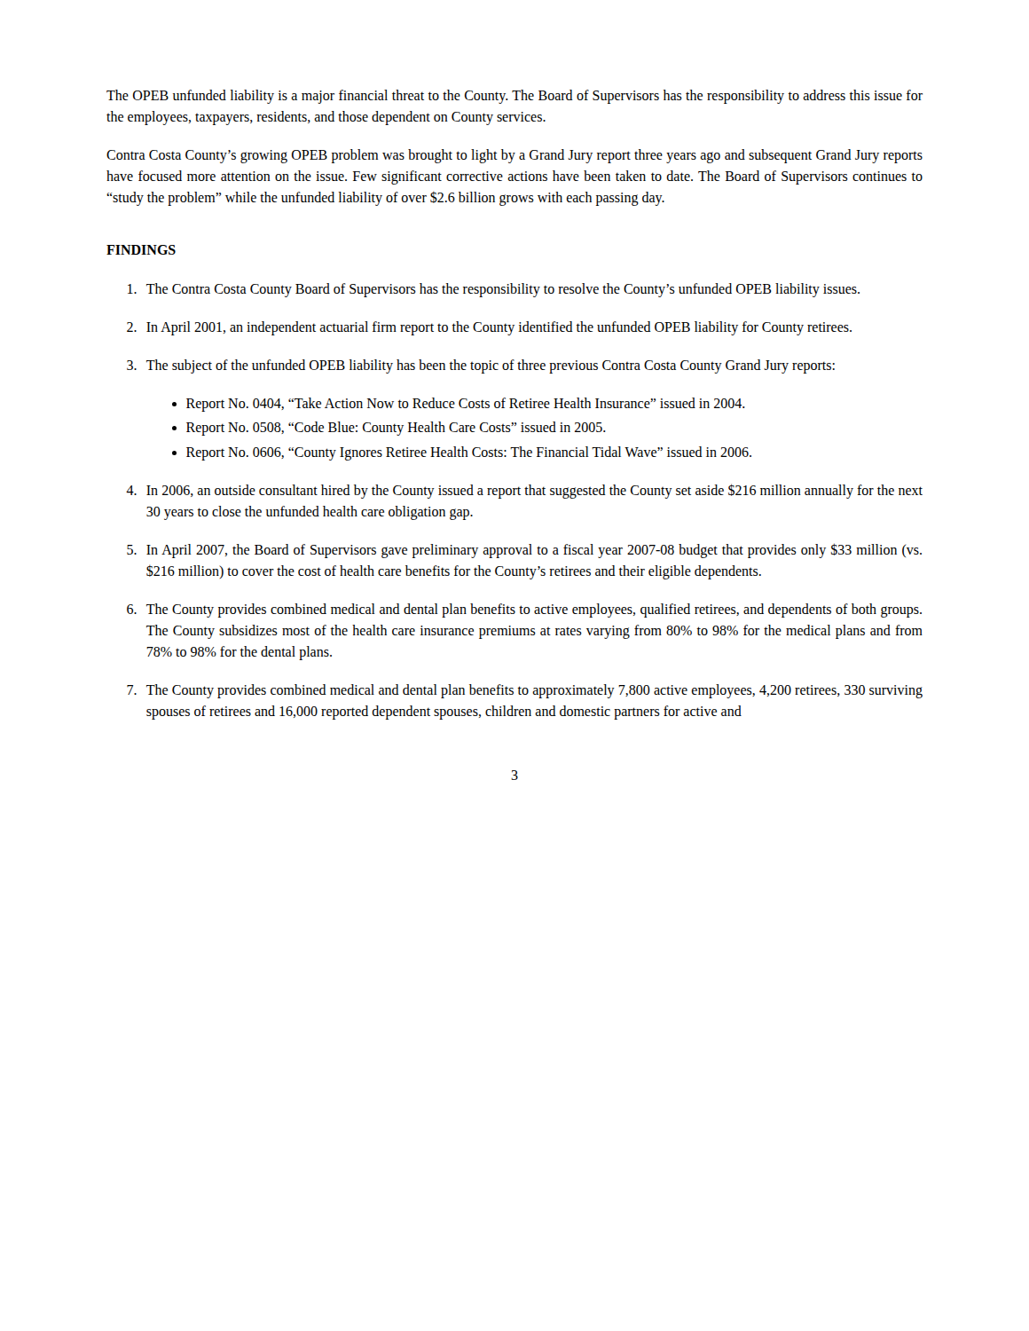The OPEB unfunded liability is a major financial threat to the County. The Board of Supervisors has the responsibility to address this issue for the employees, taxpayers, residents, and those dependent on County services.
Contra Costa County’s growing OPEB problem was brought to light by a Grand Jury report three years ago and subsequent Grand Jury reports have focused more attention on the issue. Few significant corrective actions have been taken to date. The Board of Supervisors continues to “study the problem” while the unfunded liability of over $2.6 billion grows with each passing day.
FINDINGS
The Contra Costa County Board of Supervisors has the responsibility to resolve the County’s unfunded OPEB liability issues.
In April 2001, an independent actuarial firm report to the County identified the unfunded OPEB liability for County retirees.
The subject of the unfunded OPEB liability has been the topic of three previous Contra Costa County Grand Jury reports:
Report No. 0404, “Take Action Now to Reduce Costs of Retiree Health Insurance” issued in 2004.
Report No. 0508, “Code Blue: County Health Care Costs” issued in 2005.
Report No. 0606, “County Ignores Retiree Health Costs: The Financial Tidal Wave” issued in 2006.
In 2006, an outside consultant hired by the County issued a report that suggested the County set aside $216 million annually for the next 30 years to close the unfunded health care obligation gap.
In April 2007, the Board of Supervisors gave preliminary approval to a fiscal year 2007-08 budget that provides only $33 million (vs. $216 million) to cover the cost of health care benefits for the County’s retirees and their eligible dependents.
The County provides combined medical and dental plan benefits to active employees, qualified retirees, and dependents of both groups. The County subsidizes most of the health care insurance premiums at rates varying from 80% to 98% for the medical plans and from 78% to 98% for the dental plans.
The County provides combined medical and dental plan benefits to approximately 7,800 active employees, 4,200 retirees, 330 surviving spouses of retirees and 16,000 reported dependent spouses, children and domestic partners for active and
3